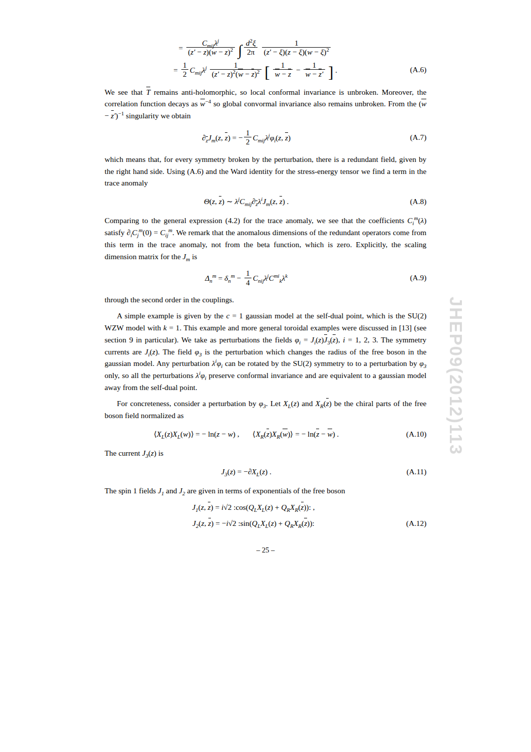JHEP09(2012)113
= Cmijλj(z′ − z)(w − z)2 ∫d2ξ 2π 1(z′ − ξ)(z − ξ)(w − ξ)2
= 12 Cmijλj 1(z′ − z)2(w − z)2 [ 1 w − z − 1 w − z′ ] .
(A.6)
We see that T remains anti-holomorphic, so local conformal invariance is unbroken. Moreover, the correlation function decays as w−4 so global convormal invariance also remains unbroken. From the (w − z′)−1 singularity we obtain
∂zJm(z, z) = −12 Cmijλjφi(z, z)
(A.7)
which means that, for every symmetry broken by the perturbation, there is a redundant field, given by the right hand side. Using (A.6) and the Ward identity for the stress-energy tensor we find a term in the trace anomaly
Θ(z, z) ∼ λjCmij∂zλiJm(z, z) .
(A.8)
Comparing to the general expression (4.2) for the trace anomaly, we see that the coefficients Cim(λ) satisfy ∂iCjm(0) = Cijm. We remark that the anomalous dimensions of the redundant operators come from this term in the trace anomaly, not from the beta function, which is zero. Explicitly, the scaling dimension matrix for the Jm is
Δnm = δnm − 14 CnijλjCmikλk
(A.9)
through the second order in the couplings.
A simple example is given by the c = 1 gaussian model at the self-dual point, which is the SU(2) WZW model with k = 1. This example and more general toroidal examples were discussed in [13] (see section 9 in particular). We take as perturbations the fields φi = Ji(z)J3(z), i = 1, 2, 3. The symmetry currents are Ji(z). The field φ3 is the perturbation which changes the radius of the free boson in the gaussian model. Any perturbation λiφi can be rotated by the SU(2) symmetry to to a perturbation by φ3 only, so all the perturbations λiφi preserve conformal invariance and are equivalent to a gaussian model away from the self-dual point.
For concreteness, consider a perturbation by φ3. Let XL(z) and XR(z) be the chiral parts of the free boson field normalized as
⟨XL(z)XL(w)⟩ = − ln(z − w) , ⟨XR(z)XR(w)⟩ = − ln(z − w) .
(A.10)
The current J3(z) is
J3(z) = −∂XL(z) .
(A.11)
The spin 1 fields J1 and J2 are given in terms of exponentials of the free boson
J1(z, z) = i√2 : cos(QLXL(z) + QRXR(z)): ,
J2(z, z) = −i√2 : sin(QLXL(z) + QRXR(z)):
(A.12)
– 25 –